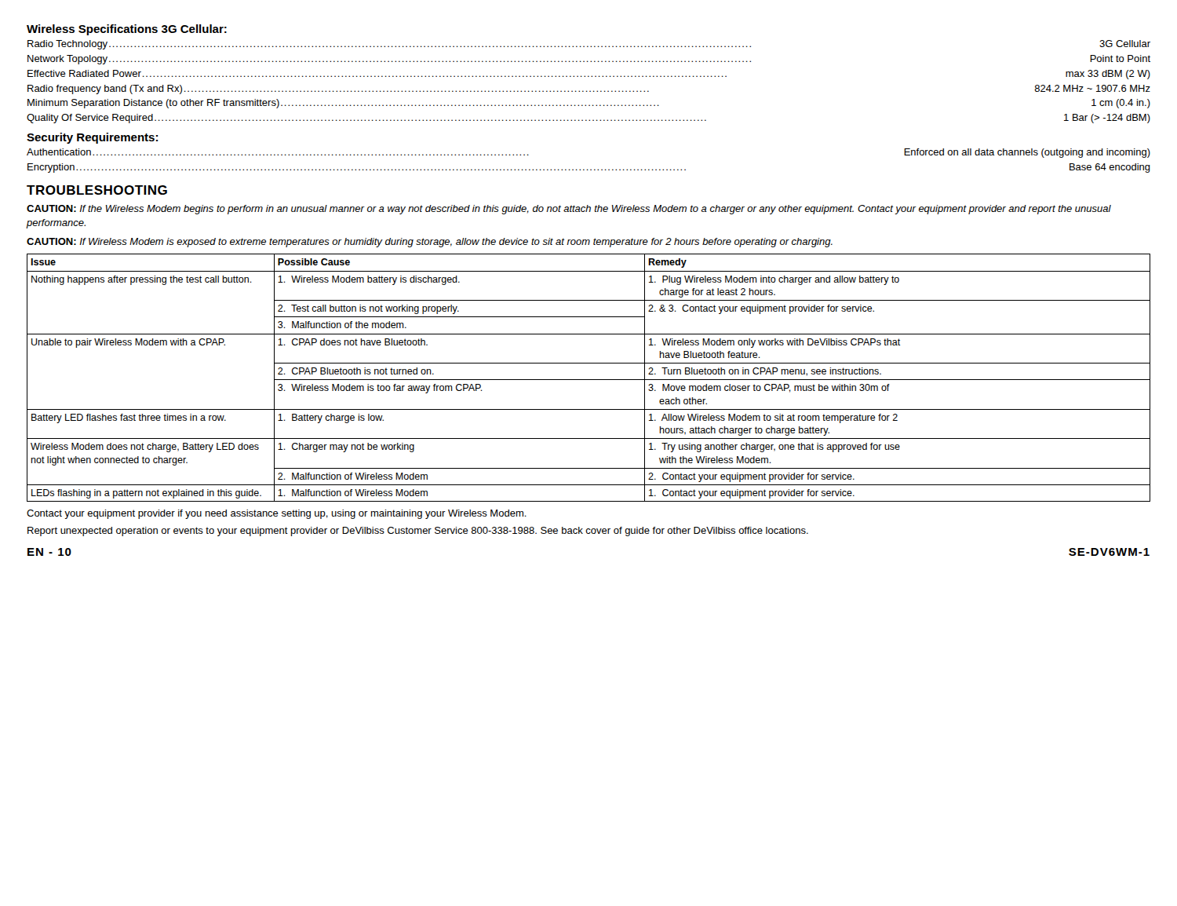Wireless Specifications 3G Cellular:
Radio Technology .................................................................................................................................................................................. 3G Cellular
Network Topology .................................................................................................................................................................................. Point to Point
Effective Radiated Power .................................................................................................................................................................. max 33 dBM (2 W)
Radio frequency band (Tx and Rx) ................................................................................................................................. 824.2 MHz ~ 1907.6 MHz
Minimum Separation Distance (to other RF transmitters) ......................................................................................................... 1 cm (0.4 in.)
Quality Of Service Required ......................................................................................................................................................... 1 Bar (> -124 dBM)
Security Requirements:
Authentication ......................................................................................................................... Enforced on all data channels (outgoing and incoming)
Encryption ......................................................................................................................................................................... Base 64 encoding
TROUBLESHOOTING
CAUTION: If the Wireless Modem begins to perform in an unusual manner or a way not described in this guide, do not attach the Wireless Modem to a charger or any other equipment. Contact your equipment provider and report the unusual performance.
CAUTION: If Wireless Modem is exposed to extreme temperatures or humidity during storage, allow the device to sit at room temperature for 2 hours before operating or charging.
| Issue | Possible Cause | Remedy |
| --- | --- | --- |
| Nothing happens after pressing the test call button. | 1. Wireless Modem battery is discharged. | 1. Plug Wireless Modem into charger and allow battery to charge for at least 2 hours. |
| 2. Test call button is not working properly. | 2. & 3. Contact your equipment provider for service. |
| 3. Malfunction of the modem. |
| Unable to pair Wireless Modem with a CPAP. | 1. CPAP does not have Bluetooth. | 1. Wireless Modem only works with DeVilbiss CPAPs that have Bluetooth feature. |
| 2. CPAP Bluetooth is not turned on. | 2. Turn Bluetooth on in CPAP menu, see instructions. |
| 3. Wireless Modem is too far away from CPAP. | 3. Move modem closer to CPAP, must be within 30m of each other. |
| Battery LED flashes fast three times in a row. | 1. Battery charge is low. | 1. Allow Wireless Modem to sit at room temperature for 2 hours, attach charger to charge battery. |
| Wireless Modem does not charge, Battery LED does not light when connected to charger. | 1. Charger may not be working | 1. Try using another charger, one that is approved for use with the Wireless Modem. |
| 2. Malfunction of Wireless Modem | 2. Contact your equipment provider for service. |
| LEDs flashing in a pattern not explained in this guide. | 1. Malfunction of Wireless Modem | 1. Contact your equipment provider for service. |
Contact your equipment provider if you need assistance setting up, using or maintaining your Wireless Modem.
Report unexpected operation or events to your equipment provider or DeVilbiss Customer Service 800-338-1988. See back cover of guide for other DeVilbiss office locations.
EN - 10 SE-DV6WM-1